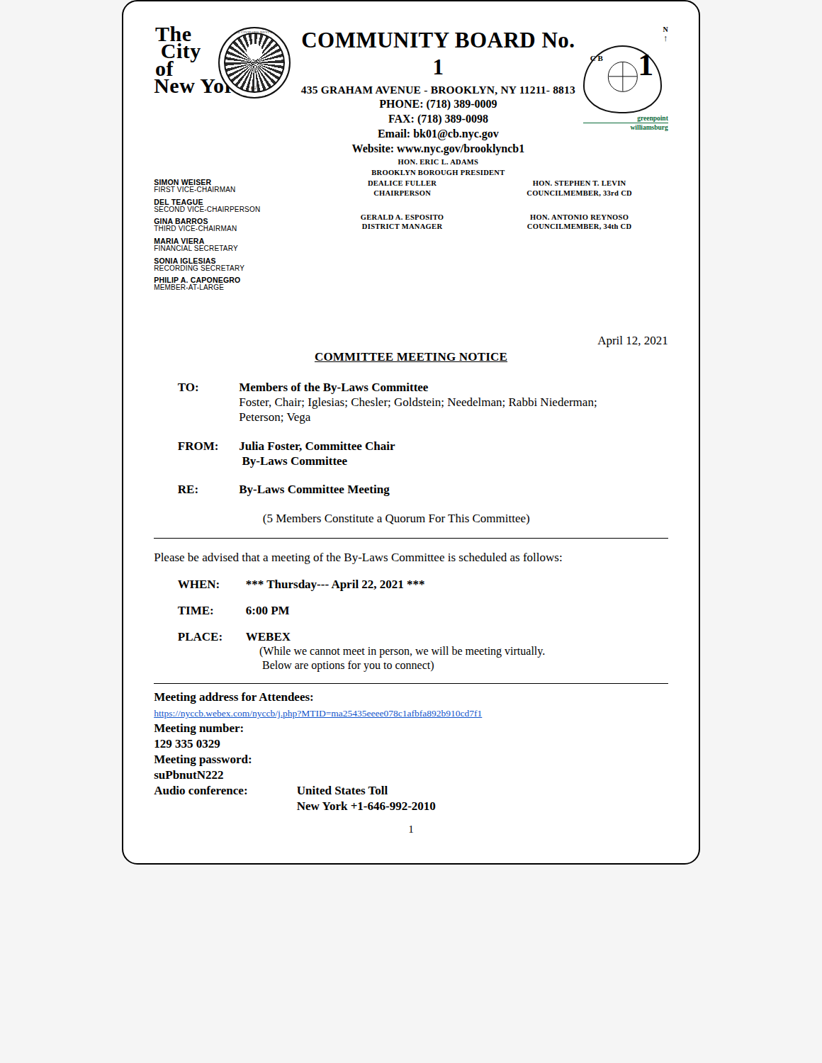1625
The
City
of
New York
COMMUNITY BOARD No. 1
435 GRAHAM AVENUE - BROOKLYN, NY 11211- 8813
PHONE: (718) 389-0009
FAX: (718) 389-0098
Email: bk01@cb.nyc.gov
Website: www.nyc.gov/brooklyncb1
HON. ERIC L. ADAMS
BROOKLYN BOROUGH PRESIDENT
N
↑
C B
1
greenpoint
williamsburg
SIMON WEISER
FIRST VICE-CHAIRMAN
DEL TEAGUE
SECOND VICE-CHAIRPERSON
GINA BARROS
THIRD VICE-CHAIRMAN
MARIA VIERA
FINANCIAL SECRETARY
SONIA IGLESIAS
RECORDING SECRETARY
PHILIP A. CAPONEGRO
MEMBER-AT-LARGE
DEALICE FULLER
CHAIRPERSON
GERALD A. ESPOSITO
DISTRICT MANAGER
HON. STEPHEN T. LEVIN
COUNCILMEMBER, 33rd CD
HON. ANTONIO REYNOSO
COUNCILMEMBER, 34th CD
April 12, 2021
COMMITTEE MEETING NOTICE
TO:
Members of the By-Laws Committee
Foster, Chair; Iglesias; Chesler; Goldstein; Needelman; Rabbi Niederman;
Peterson; Vega
FROM:
Julia Foster, Committee Chair
By-Laws Committee
RE:
By-Laws Committee Meeting
(5 Members Constitute a Quorum For This Committee)
Please be advised that a meeting of the By-Laws Committee is scheduled as follows:
WHEN:
*** Thursday--- April 22, 2021 ***
TIME:
6:00 PM
PLACE:
WEBEX
(While we cannot meet in person, we will be meeting virtually.
Below are options for you to connect)
Meeting address for Attendees:
https://nyccb.webex.com/nyccb/j.php?MTID=ma25435eeee078c1afbfa892b910cd7f1
Meeting number:
129 335 0329
Meeting password:
suPbnutN222
Audio conference:
United States Toll
New York +1-646-992-2010
1